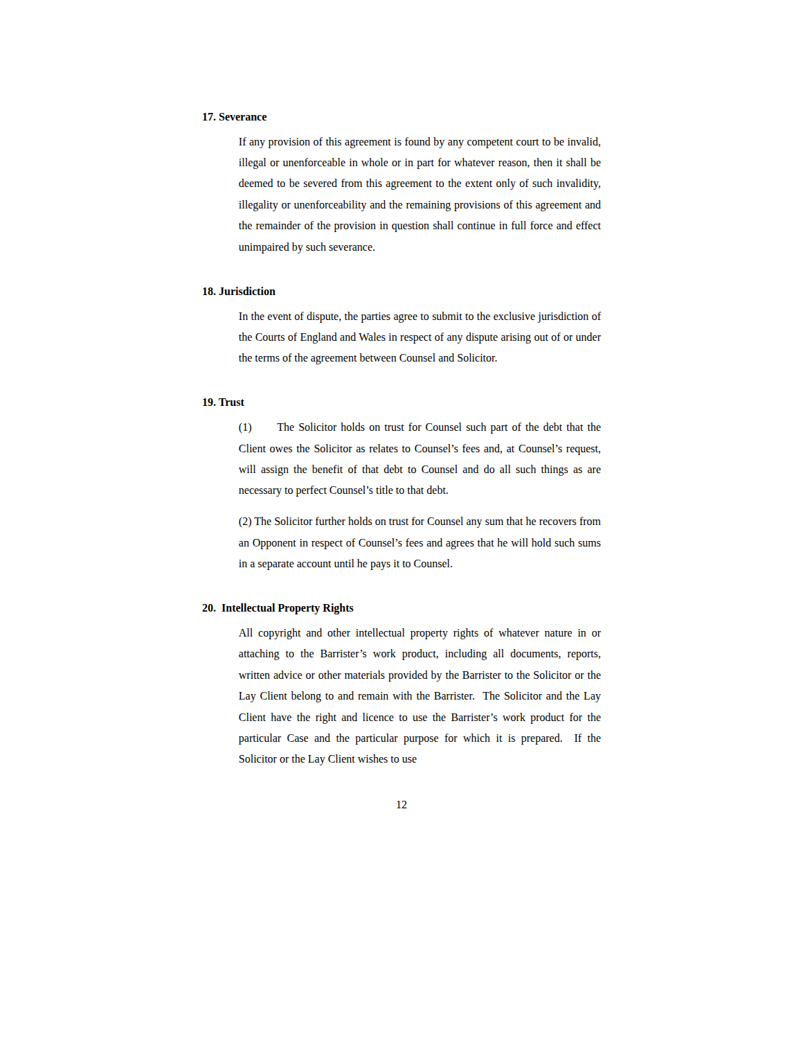17. Severance
If any provision of this agreement is found by any competent court to be invalid, illegal or unenforceable in whole or in part for whatever reason, then it shall be deemed to be severed from this agreement to the extent only of such invalidity, illegality or unenforceability and the remaining provisions of this agreement and the remainder of the provision in question shall continue in full force and effect unimpaired by such severance.
18. Jurisdiction
In the event of dispute, the parties agree to submit to the exclusive jurisdiction of the Courts of England and Wales in respect of any dispute arising out of or under the terms of the agreement between Counsel and Solicitor.
19. Trust
(1) The Solicitor holds on trust for Counsel such part of the debt that the Client owes the Solicitor as relates to Counsel’s fees and, at Counsel’s request, will assign the benefit of that debt to Counsel and do all such things as are necessary to perfect Counsel’s title to that debt.
(2) The Solicitor further holds on trust for Counsel any sum that he recovers from an Opponent in respect of Counsel’s fees and agrees that he will hold such sums in a separate account until he pays it to Counsel.
20. Intellectual Property Rights
All copyright and other intellectual property rights of whatever nature in or attaching to the Barrister’s work product, including all documents, reports, written advice or other materials provided by the Barrister to the Solicitor or the Lay Client belong to and remain with the Barrister. The Solicitor and the Lay Client have the right and licence to use the Barrister’s work product for the particular Case and the particular purpose for which it is prepared. If the Solicitor or the Lay Client wishes to use
12